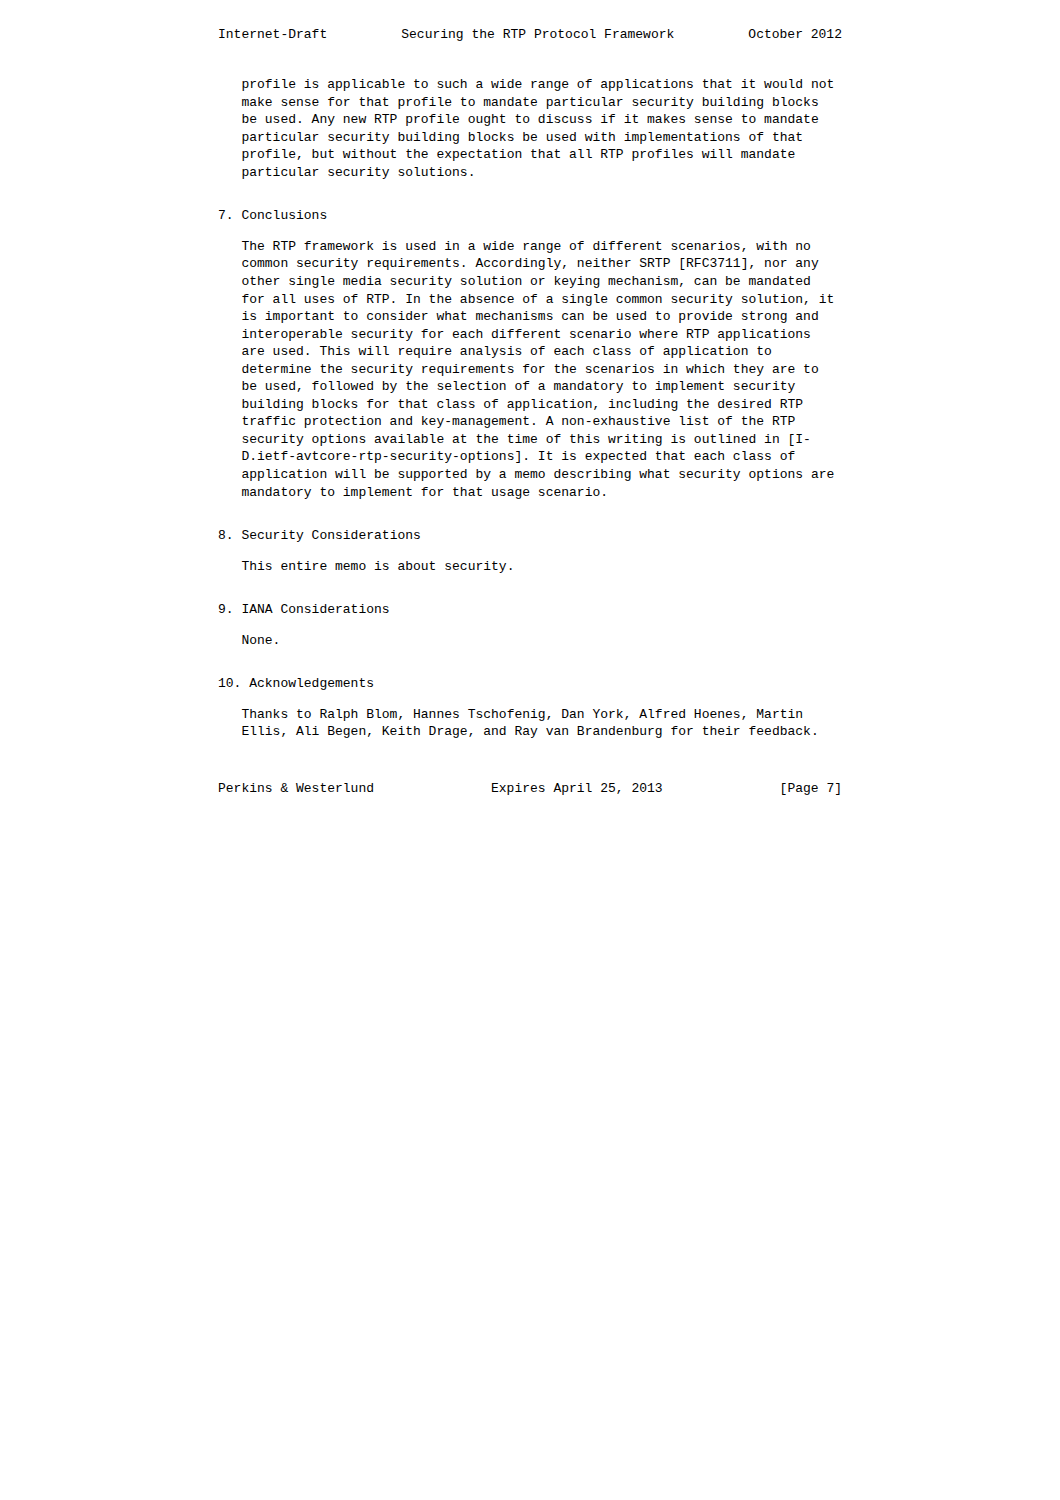Internet-Draft Securing the RTP Protocol Framework October 2012
profile is applicable to such a wide range of applications that it would not make sense for that profile to mandate particular security building blocks be used. Any new RTP profile ought to discuss if it makes sense to mandate particular security building blocks be used with implementations of that profile, but without the expectation that all RTP profiles will mandate particular security solutions.
7. Conclusions
The RTP framework is used in a wide range of different scenarios, with no common security requirements. Accordingly, neither SRTP [RFC3711], nor any other single media security solution or keying mechanism, can be mandated for all uses of RTP. In the absence of a single common security solution, it is important to consider what mechanisms can be used to provide strong and interoperable security for each different scenario where RTP applications are used. This will require analysis of each class of application to determine the security requirements for the scenarios in which they are to be used, followed by the selection of a mandatory to implement security building blocks for that class of application, including the desired RTP traffic protection and key-management. A non-exhaustive list of the RTP security options available at the time of this writing is outlined in [I-D.ietf-avtcore-rtp-security-options]. It is expected that each class of application will be supported by a memo describing what security options are mandatory to implement for that usage scenario.
8. Security Considerations
This entire memo is about security.
9. IANA Considerations
None.
10. Acknowledgements
Thanks to Ralph Blom, Hannes Tschofenig, Dan York, Alfred Hoenes, Martin Ellis, Ali Begen, Keith Drage, and Ray van Brandenburg for their feedback.
Perkins & Westerlund Expires April 25, 2013 [Page 7]